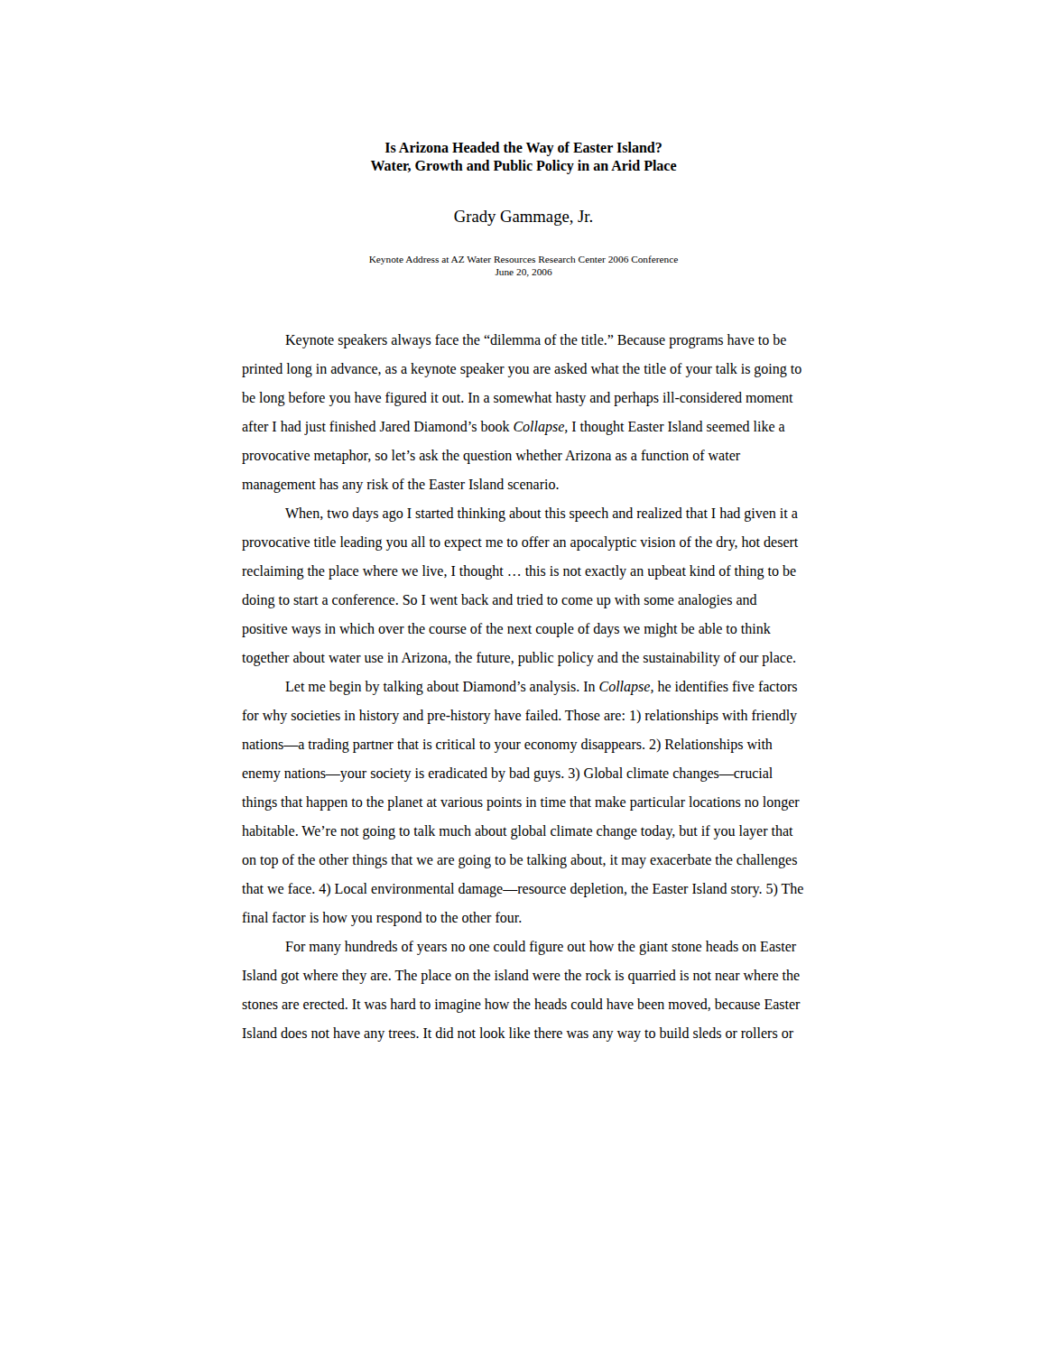Is Arizona Headed the Way of Easter Island? Water, Growth and Public Policy in an Arid Place
Grady Gammage, Jr.
Keynote Address at AZ Water Resources Research Center 2006 Conference June 20, 2006
Keynote speakers always face the “dilemma of the title.” Because programs have to be printed long in advance, as a keynote speaker you are asked what the title of your talk is going to be long before you have figured it out. In a somewhat hasty and perhaps ill-considered moment after I had just finished Jared Diamond’s book Collapse, I thought Easter Island seemed like a provocative metaphor, so let’s ask the question whether Arizona as a function of water management has any risk of the Easter Island scenario.
When, two days ago I started thinking about this speech and realized that I had given it a provocative title leading you all to expect me to offer an apocalyptic vision of the dry, hot desert reclaiming the place where we live, I thought … this is not exactly an upbeat kind of thing to be doing to start a conference. So I went back and tried to come up with some analogies and positive ways in which over the course of the next couple of days we might be able to think together about water use in Arizona, the future, public policy and the sustainability of our place.
Let me begin by talking about Diamond’s analysis. In Collapse, he identifies five factors for why societies in history and pre-history have failed. Those are: 1) relationships with friendly nations—a trading partner that is critical to your economy disappears. 2) Relationships with enemy nations—your society is eradicated by bad guys. 3) Global climate changes—crucial things that happen to the planet at various points in time that make particular locations no longer habitable. We’re not going to talk much about global climate change today, but if you layer that on top of the other things that we are going to be talking about, it may exacerbate the challenges that we face. 4) Local environmental damage—resource depletion, the Easter Island story. 5) The final factor is how you respond to the other four.
For many hundreds of years no one could figure out how the giant stone heads on Easter Island got where they are. The place on the island were the rock is quarried is not near where the stones are erected. It was hard to imagine how the heads could have been moved, because Easter Island does not have any trees. It did not look like there was any way to build sleds or rollers or